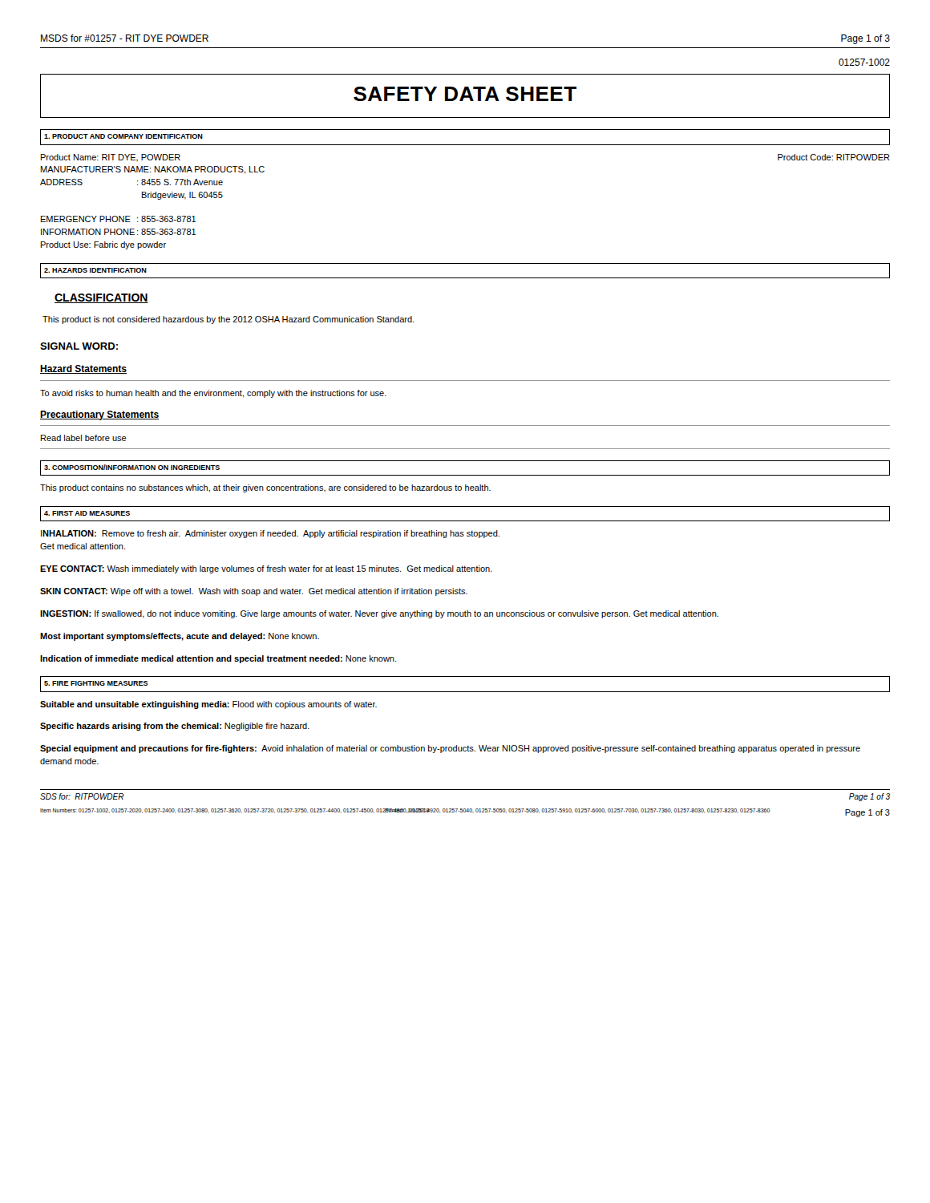MSDS for #01257 - RIT DYE POWDER
Page 1 of 3
01257-1002
SAFETY DATA SHEET
1. PRODUCT AND COMPANY IDENTIFICATION
Product Name: RIT DYE, POWDER
Product Code: RITPOWDER
MANUFACTURER'S NAME: NAKOMA PRODUCTS, LLC
ADDRESS: 8455 S. 77th Avenue
Bridgeview, IL 60455
EMERGENCY PHONE: 855-363-8781
INFORMATION PHONE: 855-363-8781
Product Use: Fabric dye powder
2. HAZARDS IDENTIFICATION
CLASSIFICATION
This product is not considered hazardous by the 2012 OSHA Hazard Communication Standard.
SIGNAL WORD:
Hazard Statements
To avoid risks to human health and the environment, comply with the instructions for use.
Precautionary Statements
Read label before use
3. COMPOSITION/INFORMATION ON INGREDIENTS
This product contains no substances which, at their given concentrations, are considered to be hazardous to health.
4. FIRST AID MEASURES
INHALATION: Remove to fresh air. Administer oxygen if needed. Apply artificial respiration if breathing has stopped.
Get medical attention.
EYE CONTACT: Wash immediately with large volumes of fresh water for at least 15 minutes. Get medical attention.
SKIN CONTACT: Wipe off with a towel. Wash with soap and water. Get medical attention if irritation persists.
INGESTION: If swallowed, do not induce vomiting. Give large amounts of water. Never give anything by mouth to an unconscious or convulsive person. Get medical attention.
Most important symptoms/effects, acute and delayed: None known.
Indication of immediate medical attention and special treatment needed: None known.
5. FIRE FIGHTING MEASURES
Suitable and unsuitable extinguishing media: Flood with copious amounts of water.
Specific hazards arising from the chemical: Negligible fire hazard.
Special equipment and precautions for fire-fighters: Avoid inhalation of material or combustion by-products. Wear NIOSH approved positive-pressure self-contained breathing apparatus operated in pressure demand mode.
SDS for: RITPOWDER
Page 1 of 3
Page 1 of 3 Item Numbers: 01257-1002, 01257-2020, 01257-2400, 01257-3080, 01257-3620, 01257-3720, 01257-3750, 01257-4400, 01257-4500, 01257-4800, 01257-4920, 01257-5040, 01257-5050, 01257-5080, 01257-5910, 01257-6000, 01257-7030, 01257-7360, 01257-8030, 01257-8230, 01257-8360 Printed: 1/9/2019